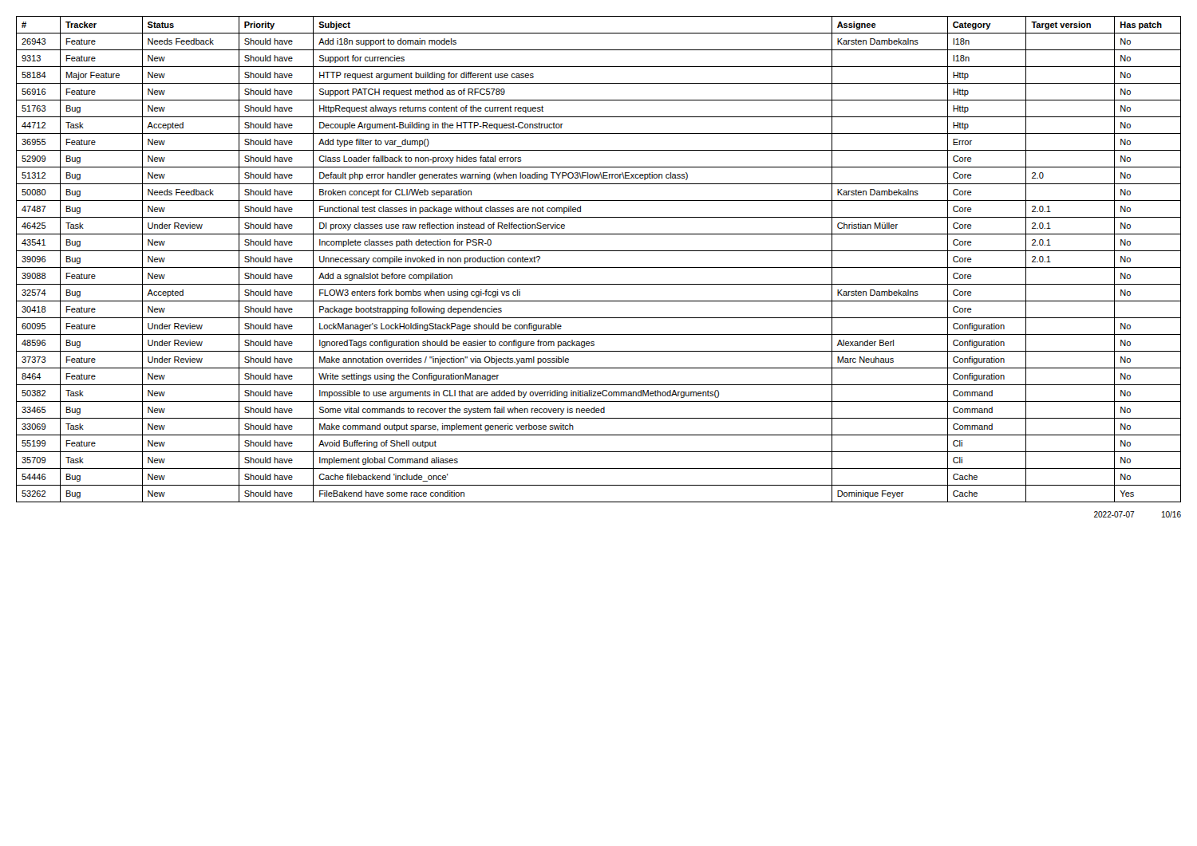| # | Tracker | Status | Priority | Subject | Assignee | Category | Target version | Has patch |
| --- | --- | --- | --- | --- | --- | --- | --- | --- |
| 26943 | Feature | Needs Feedback | Should have | Add i18n support to domain models | Karsten Dambekalns | I18n | | No |
| 9313 | Feature | New | Should have | Support for currencies | | I18n | | No |
| 58184 | Major Feature | New | Should have | HTTP request argument building for different use cases | | Http | | No |
| 56916 | Feature | New | Should have | Support PATCH request method as of RFC5789 | | Http | | No |
| 51763 | Bug | New | Should have | HttpRequest always returns content of the current request | | Http | | No |
| 44712 | Task | Accepted | Should have | Decouple Argument-Building in the HTTP-Request-Constructor | | Http | | No |
| 36955 | Feature | New | Should have | Add type filter to var_dump() | | Error | | No |
| 52909 | Bug | New | Should have | Class Loader fallback to non-proxy hides fatal errors | | Core | | No |
| 51312 | Bug | New | Should have | Default php error handler generates warning (when loading TYPO3\Flow\Error\Exception class) | | Core | 2.0 | No |
| 50080 | Bug | Needs Feedback | Should have | Broken concept for CLI/Web separation | Karsten Dambekalns | Core | | No |
| 47487 | Bug | New | Should have | Functional test classes in package without classes are not compiled | | Core | 2.0.1 | No |
| 46425 | Task | Under Review | Should have | DI proxy classes use raw reflection instead of RelfectionService | Christian Müller | Core | 2.0.1 | No |
| 43541 | Bug | New | Should have | Incomplete classes path detection for PSR-0 | | Core | 2.0.1 | No |
| 39096 | Bug | New | Should have | Unnecessary compile invoked in non production context? | | Core | 2.0.1 | No |
| 39088 | Feature | New | Should have | Add a sgnalslot before compilation | | Core | | No |
| 32574 | Bug | Accepted | Should have | FLOW3 enters fork bombs when using cgi-fcgi vs cli | Karsten Dambekalns | Core | | No |
| 30418 | Feature | New | Should have | Package bootstrapping following dependencies | | Core | | |
| 60095 | Feature | Under Review | Should have | LockManager's LockHoldingStackPage should be configurable | | Configuration | | No |
| 48596 | Bug | Under Review | Should have | IgnoredTags configuration should be easier to configure from packages | Alexander Berl | Configuration | | No |
| 37373 | Feature | Under Review | Should have | Make annotation overrides / "injection" via Objects.yaml possible | Marc Neuhaus | Configuration | | No |
| 8464 | Feature | New | Should have | Write settings using the ConfigurationManager | | Configuration | | No |
| 50382 | Task | New | Should have | Impossible to use arguments in CLI that are added by overriding initializeCommandMethodArguments() | | Command | | No |
| 33465 | Bug | New | Should have | Some vital commands to recover the system fail when recovery is needed | | Command | | No |
| 33069 | Task | New | Should have | Make command output sparse, implement generic verbose switch | | Command | | No |
| 55199 | Feature | New | Should have | Avoid Buffering of Shell output | | Cli | | No |
| 35709 | Task | New | Should have | Implement global Command aliases | | Cli | | No |
| 54446 | Bug | New | Should have | Cache filebackend 'include_once' | | Cache | | No |
| 53262 | Bug | New | Should have | FileBakend have some race condition | Dominique Feyer | Cache | | Yes |
2022-07-07 10/16